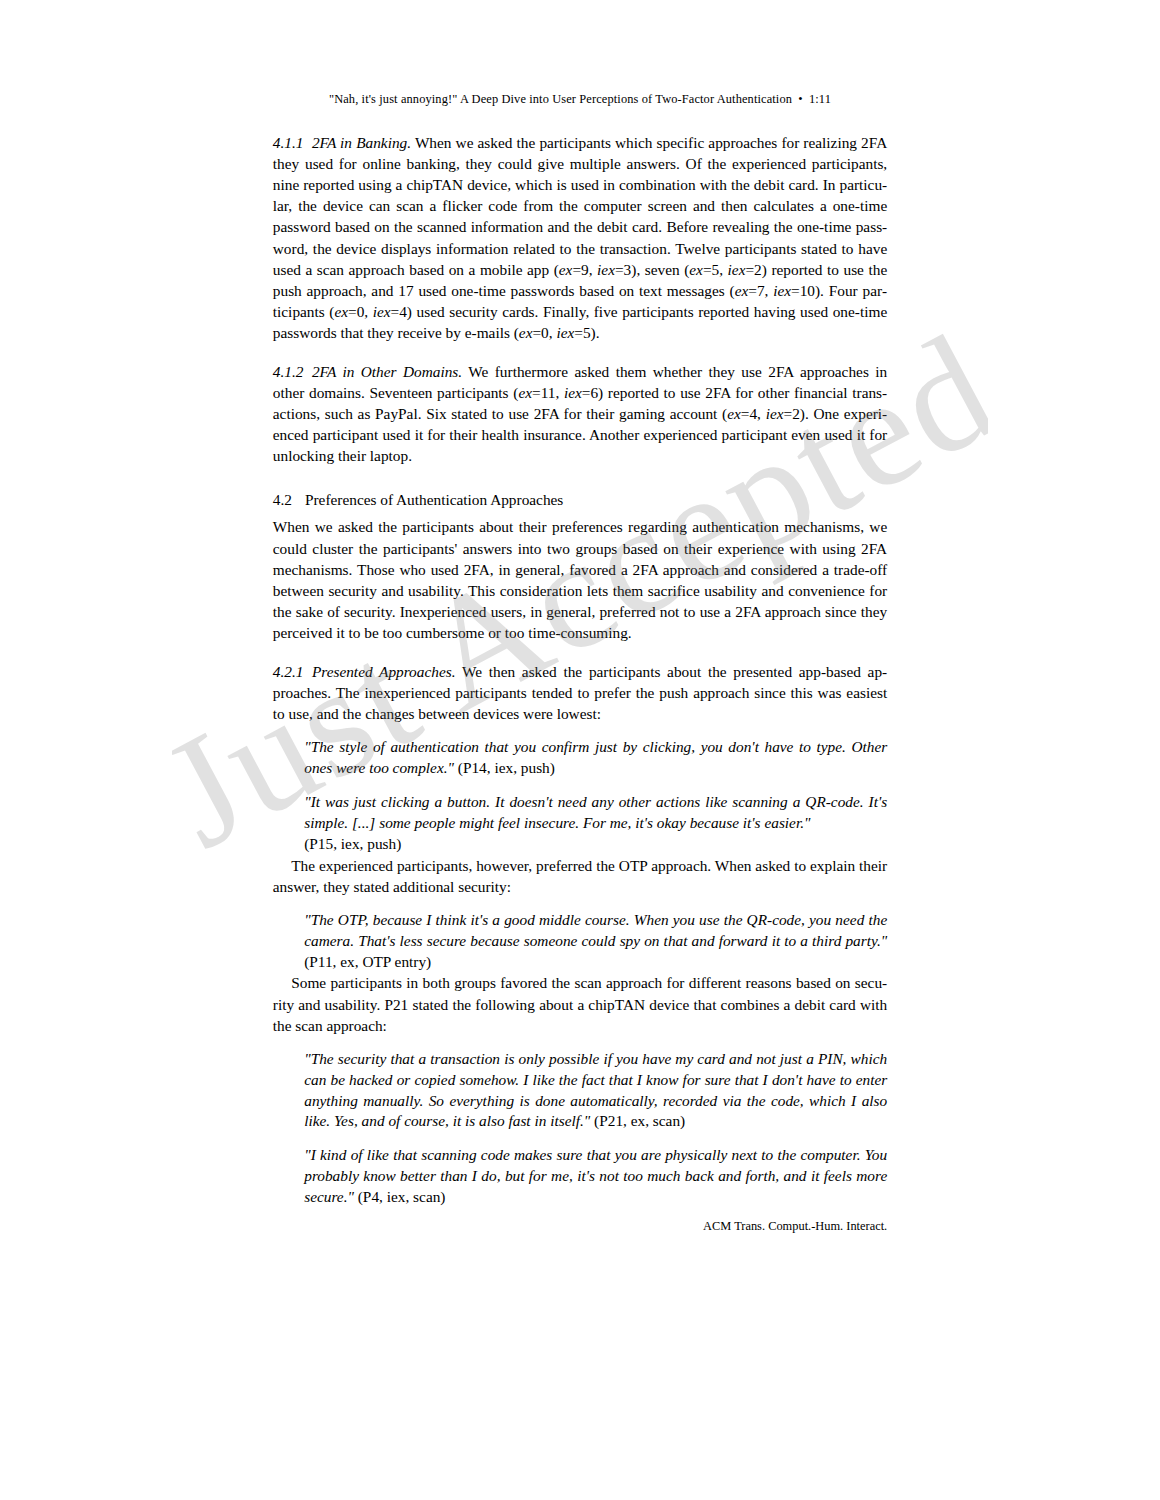Just Accepted
"Nah, it's just annoying!" A Deep Dive into User Perceptions of Two-Factor Authentication•1:11
4.1.12FA in Banking. When we asked the participants which specific approaches for realizing 2FA they used for online banking, they could give multiple answers. Of the experienced participants, nine reported using a chipTAN device, which is used in combination with the debit card. In particular, the device can scan a flicker code from the computer screen and then calculates a one-time password based on the scanned information and the debit card. Before revealing the one-time password, the device displays information related to the transaction. Twelve participants stated to have used a scan approach based on a mobile app (ex=9, iex=3), seven (ex=5, iex=2) reported to use the push approach, and 17 used one-time passwords based on text messages (ex=7, iex=10). Four participants (ex=0, iex=4) used security cards. Finally, five participants reported having used one-time passwords that they receive by e-mails (ex=0, iex=5).
4.1.22FA in Other Domains. We furthermore asked them whether they use 2FA approaches in other domains. Seventeen participants (ex=11, iex=6) reported to use 2FA for other financial transactions, such as PayPal. Six stated to use 2FA for their gaming account (ex=4, iex=2). One experienced participant used it for their health insurance. Another experienced participant even used it for unlocking their laptop.
4.2 Preferences of Authentication Approaches
When we asked the participants about their preferences regarding authentication mechanisms, we could cluster the participants' answers into two groups based on their experience with using 2FA mechanisms. Those who used 2FA, in general, favored a 2FA approach and considered a trade-off between security and usability. This consideration lets them sacrifice usability and convenience for the sake of security. Inexperienced users, in general, preferred not to use a 2FA approach since they perceived it to be too cumbersome or too time-consuming.
4.2.1 Presented Approaches. We then asked the participants about the presented app-based approaches. The inexperienced participants tended to prefer the push approach since this was easiest to use, and the changes between devices were lowest:
"The style of authentication that you confirm just by clicking, you don't have to type. Other ones were too complex." (P14, iex, push)
"It was just clicking a button. It doesn't need any other actions like scanning a QR-code. It's simple. [...] some people might feel insecure. For me, it's okay because it's easier."
(P15, iex, push)
The experienced participants, however, preferred the OTP approach. When asked to explain their answer, they stated additional security:
"The OTP, because I think it's a good middle course. When you use the QR-code, you need the camera. That's less secure because someone could spy on that and forward it to a third party." (P11, ex, OTP entry)
Some participants in both groups favored the scan approach for different reasons based on security and usability. P21 stated the following about a chipTAN device that combines a debit card with the scan approach:
"The security that a transaction is only possible if you have my card and not just a PIN, which can be hacked or copied somehow. I like the fact that I know for sure that I don't have to enter anything manually. So everything is done automatically, recorded via the code, which I also like. Yes, and of course, it is also fast in itself." (P21, ex, scan)
"I kind of like that scanning code makes sure that you are physically next to the computer. You probably know better than I do, but for me, it's not too much back and forth, and it feels more secure." (P4, iex, scan)
ACM Trans. Comput.-Hum. Interact.